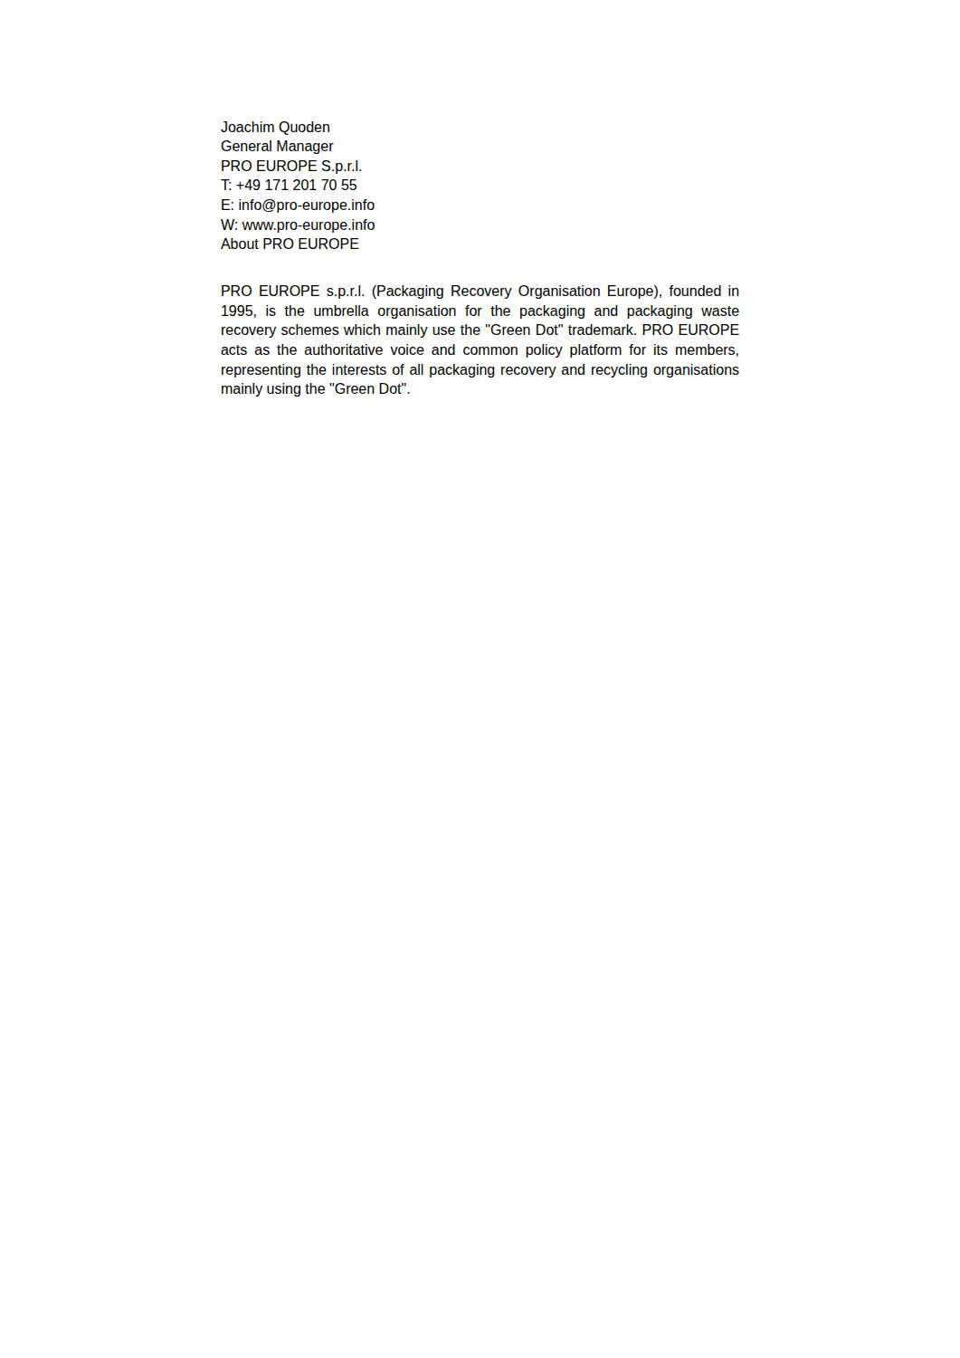Joachim Quoden
General Manager
PRO EUROPE S.p.r.l.
T: +49 171 201 70 55
E: info@pro-europe.info
W: www.pro-europe.info
About PRO EUROPE
PRO EUROPE s.p.r.l. (Packaging Recovery Organisation Europe), founded in 1995, is the umbrella organisation for the packaging and packaging waste recovery schemes which mainly use the "Green Dot" trademark. PRO EUROPE acts as the authoritative voice and common policy platform for its members, representing the interests of all packaging recovery and recycling organisations mainly using the "Green Dot".